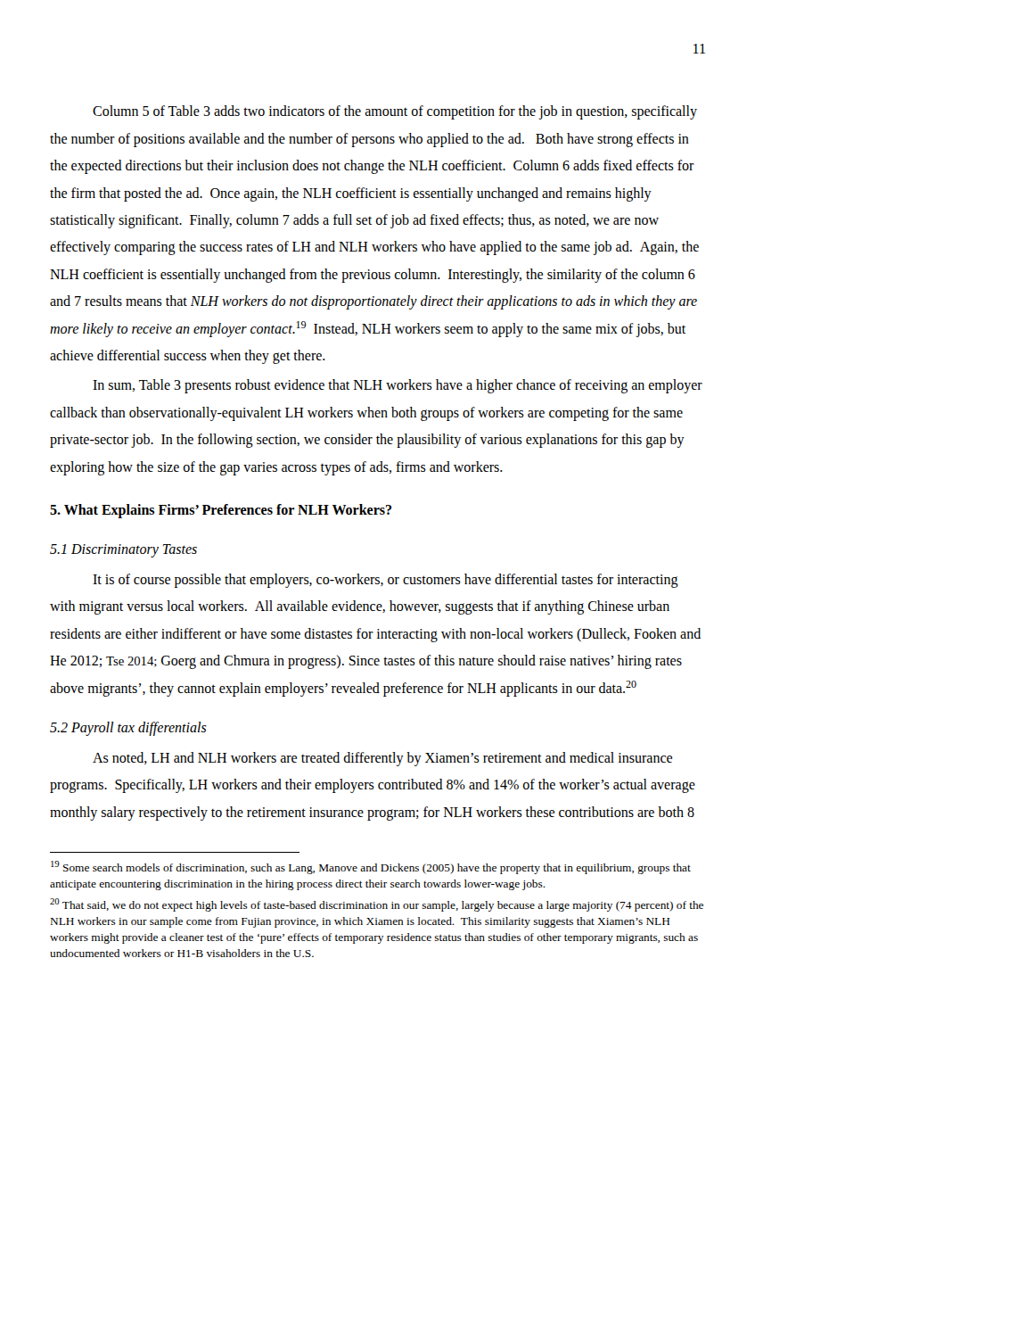11
Column 5 of Table 3 adds two indicators of the amount of competition for the job in question, specifically the number of positions available and the number of persons who applied to the ad. Both have strong effects in the expected directions but their inclusion does not change the NLH coefficient. Column 6 adds fixed effects for the firm that posted the ad. Once again, the NLH coefficient is essentially unchanged and remains highly statistically significant. Finally, column 7 adds a full set of job ad fixed effects; thus, as noted, we are now effectively comparing the success rates of LH and NLH workers who have applied to the same job ad. Again, the NLH coefficient is essentially unchanged from the previous column. Interestingly, the similarity of the column 6 and 7 results means that NLH workers do not disproportionately direct their applications to ads in which they are more likely to receive an employer contact.19 Instead, NLH workers seem to apply to the same mix of jobs, but achieve differential success when they get there.
In sum, Table 3 presents robust evidence that NLH workers have a higher chance of receiving an employer callback than observationally-equivalent LH workers when both groups of workers are competing for the same private-sector job. In the following section, we consider the plausibility of various explanations for this gap by exploring how the size of the gap varies across types of ads, firms and workers.
5. What Explains Firms’ Preferences for NLH Workers?
5.1 Discriminatory Tastes
It is of course possible that employers, co-workers, or customers have differential tastes for interacting with migrant versus local workers. All available evidence, however, suggests that if anything Chinese urban residents are either indifferent or have some distastes for interacting with non-local workers (Dulleck, Fooken and He 2012; Tse 2014; Goerg and Chmura in progress). Since tastes of this nature should raise natives’ hiring rates above migrants’, they cannot explain employers’ revealed preference for NLH applicants in our data.20
5.2 Payroll tax differentials
As noted, LH and NLH workers are treated differently by Xiamen’s retirement and medical insurance programs. Specifically, LH workers and their employers contributed 8% and 14% of the worker’s actual average monthly salary respectively to the retirement insurance program; for NLH workers these contributions are both 8
19 Some search models of discrimination, such as Lang, Manove and Dickens (2005) have the property that in equilibrium, groups that anticipate encountering discrimination in the hiring process direct their search towards lower-wage jobs.
20 That said, we do not expect high levels of taste-based discrimination in our sample, largely because a large majority (74 percent) of the NLH workers in our sample come from Fujian province, in which Xiamen is located. This similarity suggests that Xiamen’s NLH workers might provide a cleaner test of the ‘pure’ effects of temporary residence status than studies of other temporary migrants, such as undocumented workers or H1-B visaholders in the U.S.